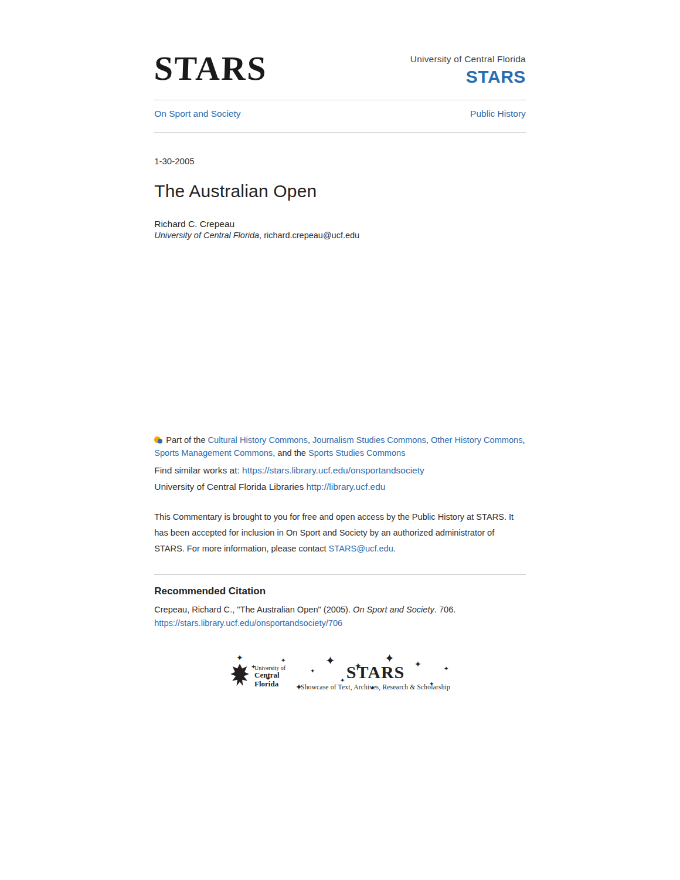STARS
University of Central Florida
STARS
On Sport and Society
Public History
1-30-2005
The Australian Open
Richard C. Crepeau
University of Central Florida, richard.crepeau@ucf.edu
Part of the Cultural History Commons, Journalism Studies Commons, Other History Commons, Sports Management Commons, and the Sports Studies Commons
Find similar works at: https://stars.library.ucf.edu/onsportandsociety
University of Central Florida Libraries http://library.ucf.edu
This Commentary is brought to you for free and open access by the Public History at STARS. It has been accepted for inclusion in On Sport and Society by an authorized administrator of STARS. For more information, please contact STARS@ucf.edu.
Recommended Citation
Crepeau, Richard C., "The Australian Open" (2005). On Sport and Society. 706.
https://stars.library.ucf.edu/onsportandsociety/706
✦ ✦ ✦ ✦ ✦ ✦ ✦ ✦ ✦ ✦ ✦ ✦ ✦ ✦ ✦
University of Central
Florida
STARS
Showcase of Text, Archives, Research & Scholarship